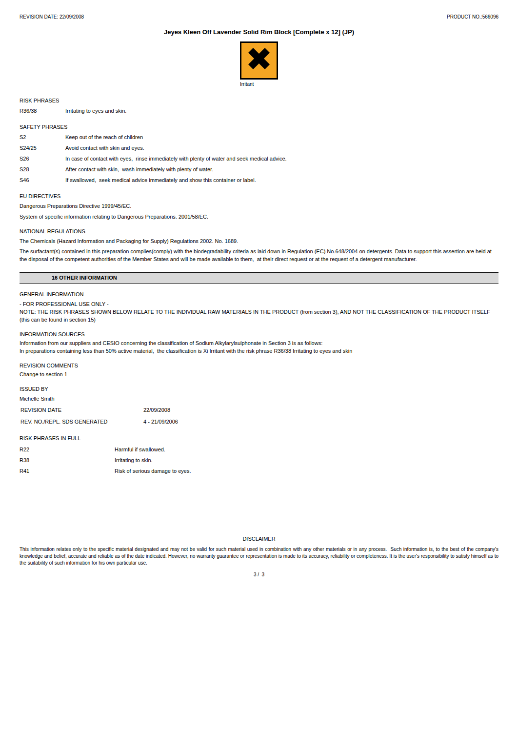REVISION DATE: 22/09/2008
PRODUCT NO.:566096
Jeyes Kleen Off Lavender Solid Rim Block [Complete x 12] (JP)
Irritant
RISK PHRASES
| R36/38 | Irritating to eyes and skin. |
SAFETY PHRASES
| S2 | Keep out of the reach of children |
| S24/25 | Avoid contact with skin and eyes. |
| S26 | In case of contact with eyes, rinse immediately with plenty of water and seek medical advice. |
| S28 | After contact with skin, wash immediately with plenty of water. |
| S46 | If swallowed, seek medical advice immediately and show this container or label. |
EU DIRECTIVES
Dangerous Preparations Directive 1999/45/EC.
System of specific information relating to Dangerous Preparations. 2001/58/EC.
NATIONAL REGULATIONS
The Chemicals (Hazard Information and Packaging for Supply) Regulations 2002. No. 1689.
The surfactant(s) contained in this preparation complies(comply) with the biodegradability criteria as laid down in Regulation (EC) No.648/2004 on detergents. Data to support this assertion are held at the disposal of the competent authorities of the Member States and will be made available to them, at their direct request or at the request of a detergent manufacturer.
16 OTHER INFORMATION
GENERAL INFORMATION
- FOR PROFESSIONAL USE ONLY -
NOTE: THE RISK PHRASES SHOWN BELOW RELATE TO THE INDIVIDUAL RAW MATERIALS IN THE PRODUCT (from section 3), AND NOT THE CLASSIFICATION OF THE PRODUCT ITSELF (this can be found in section 15)
INFORMATION SOURCES
Information from our suppliers and CESIO concerning the classification of Sodium Alkylarylsulphonate in Section 3 is as follows:
In preparations containing less than 50% active material, the classification is Xi Irritant with the risk phrase R36/38 Irritating to eyes and skin
REVISION COMMENTS
Change to section 1
ISSUED BY
Michelle Smith
| REVISION DATE | 22/09/2008 |
| REV. NO./REPL. SDS GENERATED | 4 - 21/09/2006 |
RISK PHRASES IN FULL
| R22 | Harmful if swallowed. |
| R38 | Irritating to skin. |
| R41 | Risk of serious damage to eyes. |
DISCLAIMER
This information relates only to the specific material designated and may not be valid for such material used in combination with any other materials or in any process. Such information is, to the best of the company's knowledge and belief, accurate and reliable as of the date indicated. However, no warranty guarantee or representation is made to its accuracy, reliability or completeness. It is the user's responsibility to satisfy himself as to the suitability of such information for his own particular use.
3 / 3